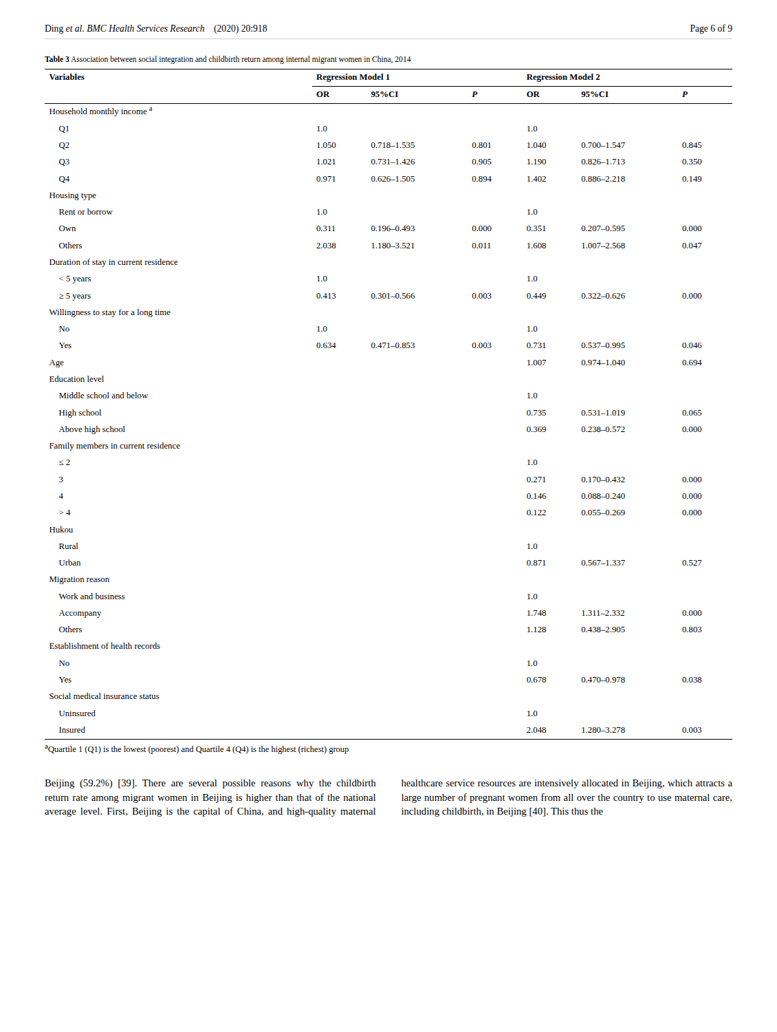Ding et al. BMC Health Services Research (2020) 20:918
Page 6 of 9
Table 3 Association between social integration and childbirth return among internal migrant women in China, 2014
| Variables | Regression Model 1 | Regression Model 2 |
| --- | --- | --- |
| OR | 95%CI | P | OR | 95%CI | P |
| Household monthly income a | | | | | | |
| Q1 | 1.0 | | | 1.0 | | |
| Q2 | 1.050 | 0.718–1.535 | 0.801 | 1.040 | 0.700–1.547 | 0.845 |
| Q3 | 1.021 | 0.731–1.426 | 0.905 | 1.190 | 0.826–1.713 | 0.350 |
| Q4 | 0.971 | 0.626–1.505 | 0.894 | 1.402 | 0.886–2.218 | 0.149 |
| Housing type | | | | | | |
| Rent or borrow | 1.0 | | | 1.0 | | |
| Own | 0.311 | 0.196–0.493 | 0.000 | 0.351 | 0.207–0.595 | 0.000 |
| Others | 2.038 | 1.180–3.521 | 0.011 | 1.608 | 1.007–2.568 | 0.047 |
| Duration of stay in current residence | | | | | | |
| < 5 years | 1.0 | | | 1.0 | | |
| ≥ 5 years | 0.413 | 0.301–0.566 | 0.003 | 0.449 | 0.322–0.626 | 0.000 |
| Willingness to stay for a long time | | | | | | |
| No | 1.0 | | | 1.0 | | |
| Yes | 0.634 | 0.471–0.853 | 0.003 | 0.731 | 0.537–0.995 | 0.046 |
| Age | | | | 1.007 | 0.974–1.040 | 0.694 |
| Education level | | | | | | |
| Middle school and below | | | | 1.0 | | |
| High school | | | | 0.735 | 0.531–1.019 | 0.065 |
| Above high school | | | | 0.369 | 0.238–0.572 | 0.000 |
| Family members in current residence | | | | | | |
| ≤ 2 | | | | 1.0 | | |
| 3 | | | | 0.271 | 0.170–0.432 | 0.000 |
| 4 | | | | 0.146 | 0.088–0.240 | 0.000 |
| > 4 | | | | 0.122 | 0.055–0.269 | 0.000 |
| Hukou | | | | | | |
| Rural | | | | 1.0 | | |
| Urban | | | | 0.871 | 0.567–1.337 | 0.527 |
| Migration reason | | | | | | |
| Work and business | | | | 1.0 | | |
| Accompany | | | | 1.748 | 1.311–2.332 | 0.000 |
| Others | | | | 1.128 | 0.438–2.905 | 0.803 |
| Establishment of health records | | | | | | |
| No | | | | 1.0 | | |
| Yes | | | | 0.678 | 0.470–0.978 | 0.038 |
| Social medical insurance status | | | | | | |
| Uninsured | | | | 1.0 | | |
| Insured | | | | 2.048 | 1.280–3.278 | 0.003 |
aQuartile 1 (Q1) is the lowest (poorest) and Quartile 4 (Q4) is the highest (richest) group
Beijing (59.2%) [39]. There are several possible reasons why the childbirth return rate among migrant women in Beijing is higher than that of the national average level. First, Beijing is the capital of China, and high-quality maternal healthcare service resources are intensively allocated in Beijing, which attracts a large number of pregnant women from all over the country to use maternal care, including childbirth, in Beijing [40]. This thus the